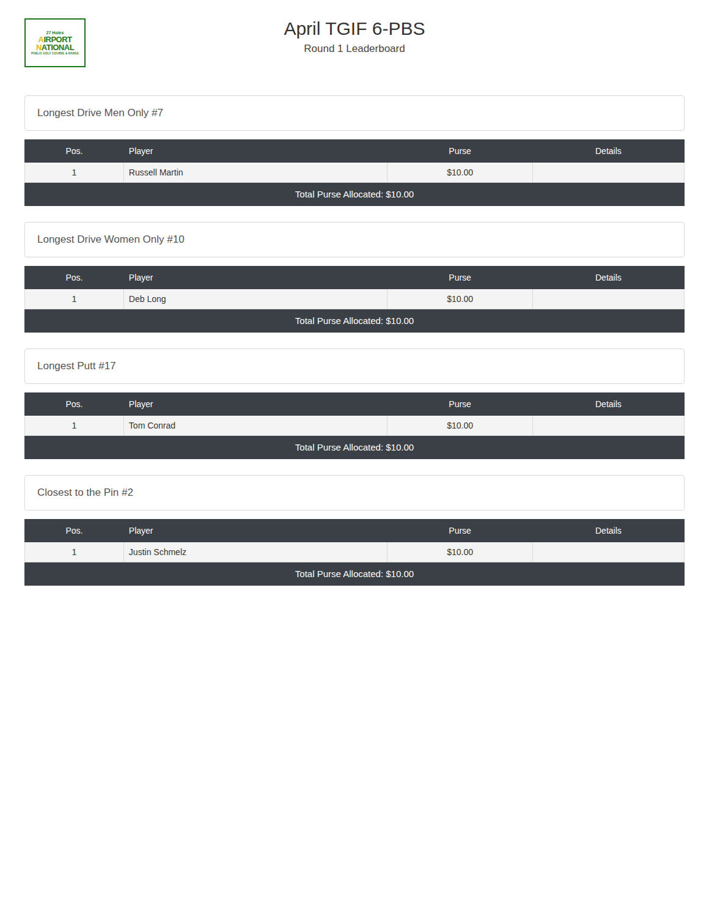27 Holes
AIRPORT
NATIONAL
PUBLIC GOLF COURSE & RANGE
April TGIF 6-PBS
Round 1 Leaderboard
Longest Drive Men Only #7
| Pos. | Player | Purse | Details |
| --- | --- | --- | --- |
| 1 | Russell Martin | $10.00 | |
| Total Purse Allocated: $10.00 |
Longest Drive Women Only #10
| Pos. | Player | Purse | Details |
| --- | --- | --- | --- |
| 1 | Deb Long | $10.00 | |
| Total Purse Allocated: $10.00 |
Longest Putt #17
| Pos. | Player | Purse | Details |
| --- | --- | --- | --- |
| 1 | Tom Conrad | $10.00 | |
| Total Purse Allocated: $10.00 |
Closest to the Pin #2
| Pos. | Player | Purse | Details |
| --- | --- | --- | --- |
| 1 | Justin Schmelz | $10.00 | |
| Total Purse Allocated: $10.00 |